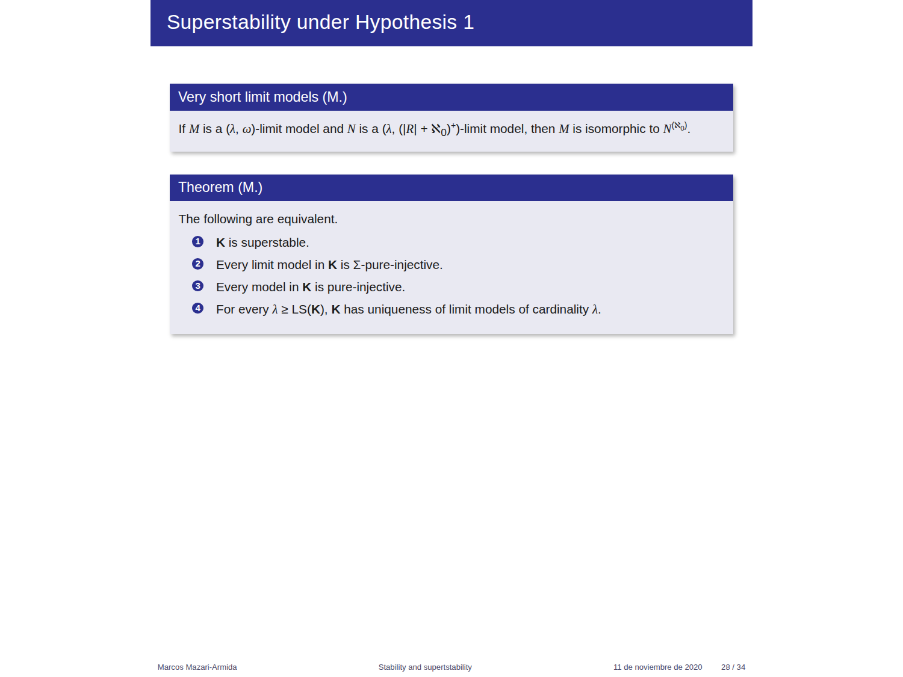Superstability under Hypothesis 1
Very short limit models (M.)
If M is a (λ, ω)-limit model and N is a (λ, (|R| + ℵ0)+)-limit model, then M is isomorphic to N(ℵ0).
Theorem (M.)
The following are equivalent.
K is superstable.
Every limit model in K is Σ-pure-injective.
Every model in K is pure-injective.
For every λ ≥ LS(K), K has uniqueness of limit models of cardinality λ.
Marcos Mazari-Armida Stability and supertstability 11 de noviembre de 2020 28 / 34